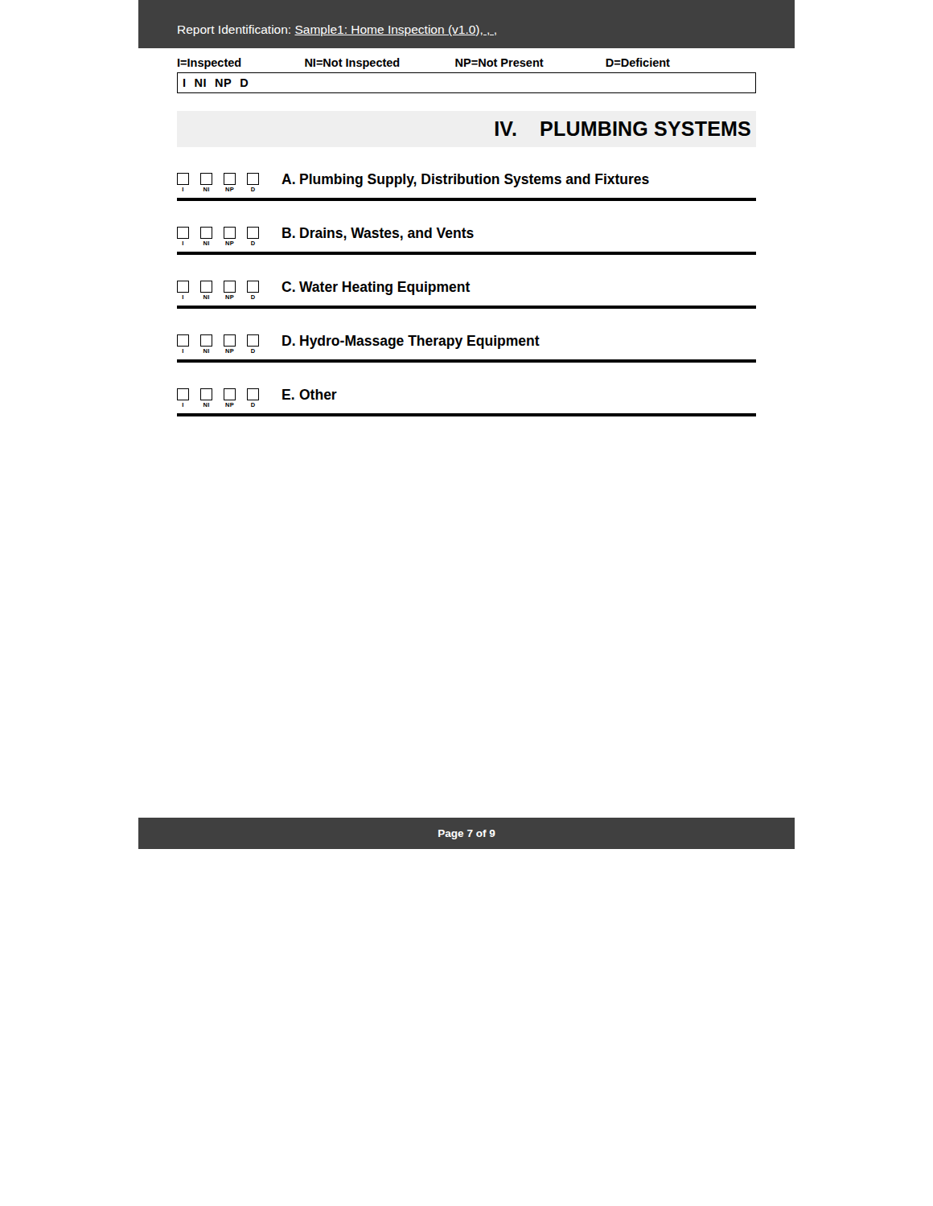Report Identification: Sample1: Home Inspection (v1.0), , ,
| I=Inspected | NI=Not Inspected | NP=Not Present | D=Deficient |
INI NP D
IV. PLUMBING SYSTEMS
INI NP D
A. Plumbing Supply, Distribution Systems and Fixtures
INI NP D
B. Drains, Wastes, and Vents
INI NP D
C. Water Heating Equipment
INI NP D
D. Hydro-Massage Therapy Equipment
INI NP D
E. Other
Page 7 of 9